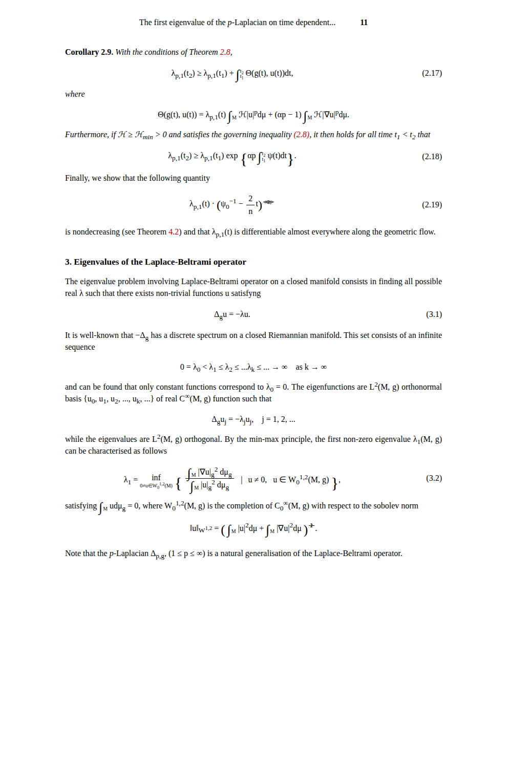The first eigenvalue of the p-Laplacian on time dependent... 11
Corollary 2.9. With the conditions of Theorem 2.8,
λp,1(t2) ≥ λp,1(t1) + ∫t2 t1 Θ(g(t), u(t))dt, (2.17)
where
Θ(g(t), u(t)) = λp,1(t) ∫ M ℋ|u|pdμ + (αp − 1) ∫ M ℋ|∇u|pdμ.
Furthermore, if ℋ ≥ ℋmin > 0 and satisfies the governing inequality (2.8), it then holds for all time t1 < t2 that
λp,1(t2) ≥ λp,1(t1) exp {αp ∫t2 t1 ψ(t)dt}. (2.18)
Finally, we show that the following quantity
λp,1(t) · (ψ0−1 − 2 nt)αnp 2 (2.19)
is nondecreasing (see Theorem 4.2) and that λp,1(t) is differentiable almost everywhere along the geometric flow.
3. Eigenvalues of the Laplace-Beltrami operator
The eigenvalue problem involving Laplace-Beltrami operator on a closed manifold consists in finding all possible real λ such that there exists non-trivial functions u satisfyng
Δgu = −λu. (3.1)
It is well-known that −Δg has a discrete spectrum on a closed Riemannian manifold. This set consists of an infinite sequence
0 = λ0 < λ1 ≤ λ2 ≤ ...λk ≤ ... → ∞ as k → ∞
and can be found that only constant functions correspond to λ0 = 0. The eigenfunctions are L2(M, g) orthonormal basis {u0, u1, u2, ..., uk, ...} of real C∞(M, g) function such that
Δguj = −λjuj, j = 1, 2, ...
while the eigenvalues are L2(M, g) orthogonal. By the min-max principle, the first non-zero eigenvalue λ1(M, g) can be characterised as follows
λ1 = inf 0≠u∈W01,2(M) { ∫ M |∇u|g2 dμg ∫ M |u|g2 dμg | u ≠ 0, u ∈ W01,2(M, g) }, (3.2)
satisfying ∫ M udμg = 0, where W01,2(M, g) is the completion of C0∞(M, g) with respect to the sobolev norm
‖u‖W1,2 = ( ∫ M |u|2dμ + ∫ M |∇u|2dμ )12.
Note that the p-Laplacian Δp,g, (1 ≤ p ≤ ∞) is a natural generalisation of the Laplace-Beltrami operator.